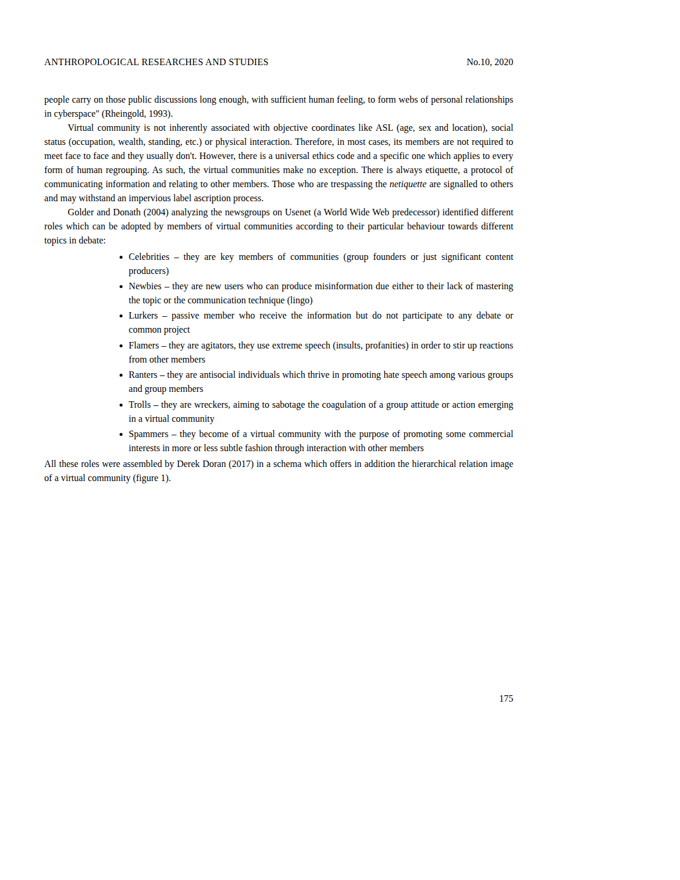Anthropological Researches and Studies No.10, 2020
people carry on those public discussions long enough, with sufficient human feeling, to form webs of personal relationships in cyberspace" (Rheingold, 1993).
Virtual community is not inherently associated with objective coordinates like ASL (age, sex and location), social status (occupation, wealth, standing, etc.) or physical interaction. Therefore, in most cases, its members are not required to meet face to face and they usually don't. However, there is a universal ethics code and a specific one which applies to every form of human regrouping. As such, the virtual communities make no exception. There is always etiquette, a protocol of communicating information and relating to other members. Those who are trespassing the netiquette are signalled to others and may withstand an impervious label ascription process.
Golder and Donath (2004) analyzing the newsgroups on Usenet (a World Wide Web predecessor) identified different roles which can be adopted by members of virtual communities according to their particular behaviour towards different topics in debate:
Celebrities – they are key members of communities (group founders or just significant content producers)
Newbies – they are new users who can produce misinformation due either to their lack of mastering the topic or the communication technique (lingo)
Lurkers – passive member who receive the information but do not participate to any debate or common project
Flamers – they are agitators, they use extreme speech (insults, profanities) in order to stir up reactions from other members
Ranters – they are antisocial individuals which thrive in promoting hate speech among various groups and group members
Trolls – they are wreckers, aiming to sabotage the coagulation of a group attitude or action emerging in a virtual community
Spammers – they become of a virtual community with the purpose of promoting some commercial interests in more or less subtle fashion through interaction with other members
All these roles were assembled by Derek Doran (2017) in a schema which offers in addition the hierarchical relation image of a virtual community (figure 1).
175